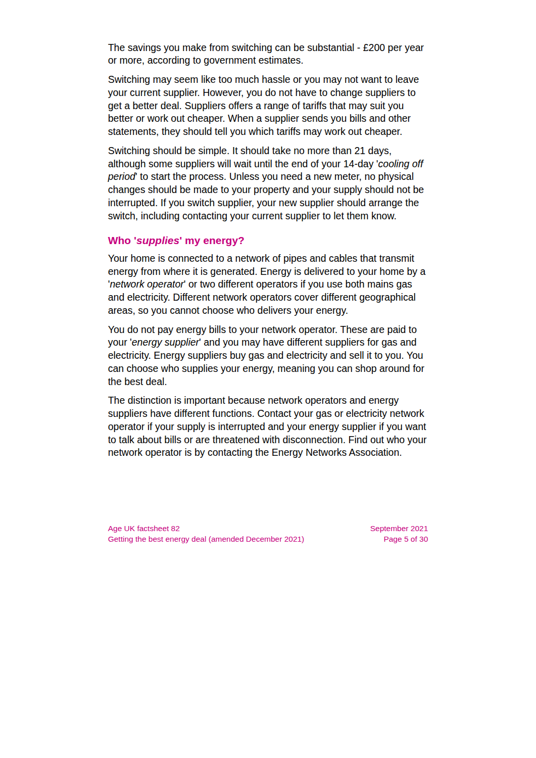The savings you make from switching can be substantial - £200 per year or more, according to government estimates.
Switching may seem like too much hassle or you may not want to leave your current supplier. However, you do not have to change suppliers to get a better deal. Suppliers offers a range of tariffs that may suit you better or work out cheaper. When a supplier sends you bills and other statements, they should tell you which tariffs may work out cheaper.
Switching should be simple. It should take no more than 21 days, although some suppliers will wait until the end of your 14-day 'cooling off period' to start the process. Unless you need a new meter, no physical changes should be made to your property and your supply should not be interrupted. If you switch supplier, your new supplier should arrange the switch, including contacting your current supplier to let them know.
Who 'supplies' my energy?
Your home is connected to a network of pipes and cables that transmit energy from where it is generated. Energy is delivered to your home by a 'network operator' or two different operators if you use both mains gas and electricity. Different network operators cover different geographical areas, so you cannot choose who delivers your energy.
You do not pay energy bills to your network operator. These are paid to your 'energy supplier' and you may have different suppliers for gas and electricity. Energy suppliers buy gas and electricity and sell it to you. You can choose who supplies your energy, meaning you can shop around for the best deal.
The distinction is important because network operators and energy suppliers have different functions. Contact your gas or electricity network operator if your supply is interrupted and your energy supplier if you want to talk about bills or are threatened with disconnection. Find out who your network operator is by contacting the Energy Networks Association.
Age UK factsheet 82
Getting the best energy deal (amended December 2021)
September 2021
Page 5 of 30